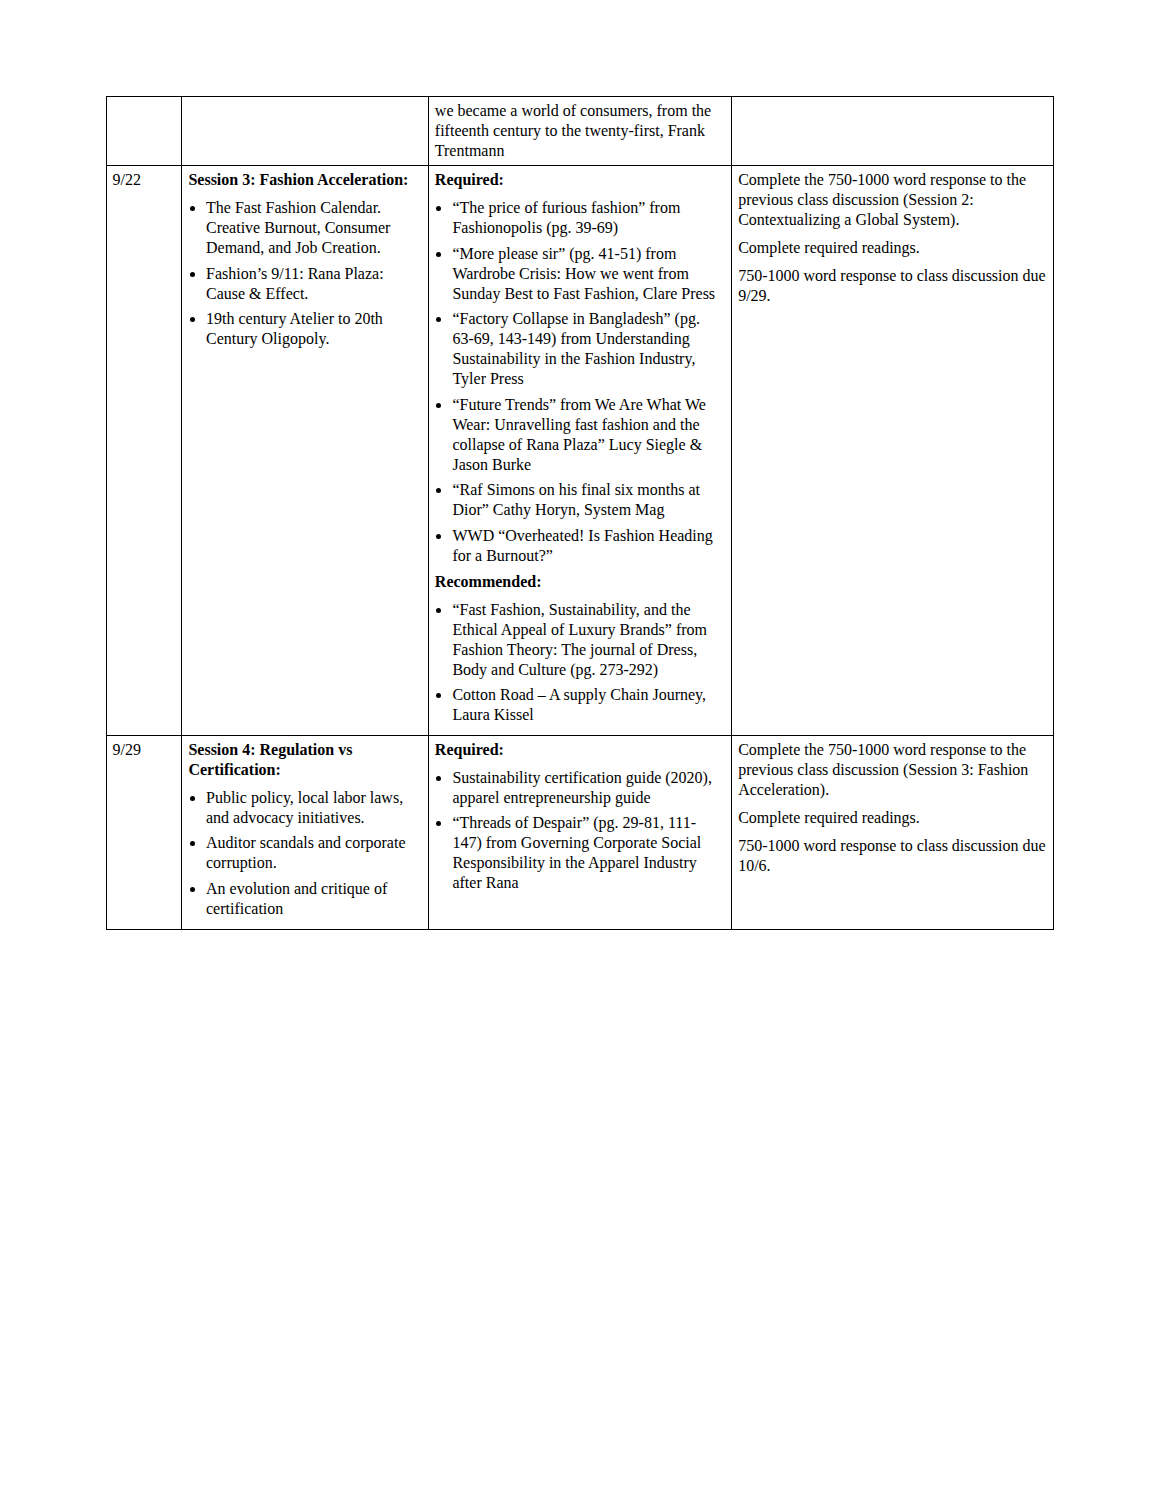| | | we became a world of consumers, from the fifteenth century to the twenty-first, Frank Trentmann | |
| 9/22 | Session 3: Fashion Acceleration: The Fast Fashion Calendar. Creative Burnout, Consumer Demand, and Job Creation. Fashion’s 9/11: Rana Plaza: Cause & Effect. 19th century Atelier to 20th Century Oligopoly. | Required: “The price of furious fashion” from Fashionopolis (pg. 39-69) “More please sir” (pg. 41-51) from Wardrobe Crisis: How we went from Sunday Best to Fast Fashion, Clare Press “Factory Collapse in Bangladesh” (pg. 63-69, 143-149) from Understanding Sustainability in the Fashion Industry, Tyler Press “Future Trends” from We Are What We Wear: Unravelling fast fashion and the collapse of Rana Plaza” Lucy Siegle & Jason Burke “Raf Simons on his final six months at Dior” Cathy Horyn, System Mag WWD “Overheated! Is Fashion Heading for a Burnout?” Recommended: “Fast Fashion, Sustainability, and the Ethical Appeal of Luxury Brands” from Fashion Theory: The journal of Dress, Body and Culture (pg. 273-292) Cotton Road – A supply Chain Journey, Laura Kissel | Complete the 750-1000 word response to the previous class discussion (Session 2: Contextualizing a Global System). Complete required readings. 750-1000 word response to class discussion due 9/29. |
| 9/29 | Session 4: Regulation vs Certification: Public policy, local labor laws, and advocacy initiatives. Auditor scandals and corporate corruption. An evolution and critique of certification | Required: Sustainability certification guide (2020), apparel entrepreneurship guide “Threads of Despair” (pg. 29-81, 111-147) from Governing Corporate Social Responsibility in the Apparel Industry after Rana | Complete the 750-1000 word response to the previous class discussion (Session 3: Fashion Acceleration). Complete required readings. 750-1000 word response to class discussion due 10/6. |